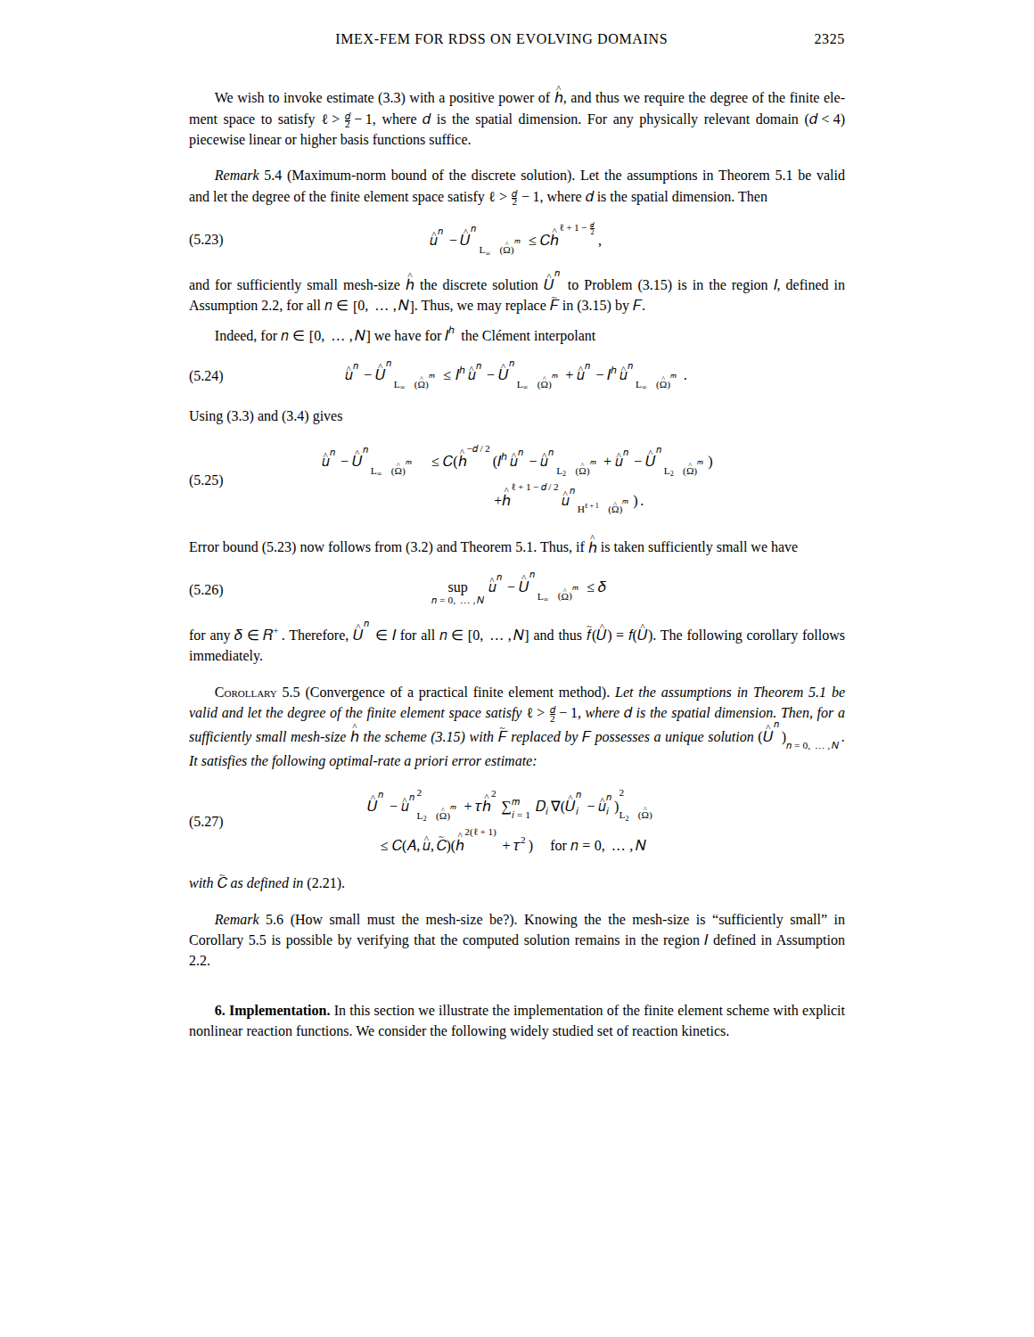IMEX-FEM FOR RDSS ON EVOLVING DOMAINS 2325
We wish to invoke estimate (3.3) with a positive power of h^, and thus we require the degree of the finite element space to satisfy ℓ>d2−1, where d is the spatial dimension. For any physically relevant domain (d<4) piecewise linear or higher basis functions suffice.
Remark 5.4 (Maximum-norm bound of the discrete solution). Let the assumptions in Theorem 5.1 be valid and let the degree of the finite element space satisfy ℓ>d2−1, where d is the spatial dimension. Then
(5.23) u^n−U^nL∞ (Ω^)m ≤ Ch^ℓ+1−d2 ,
and for sufficiently small mesh-size h^ the discrete solution U^n to Problem (3.15) is in the region I, defined in Assumption 2.2, for all n∈[0,…,N]. Thus, we may replace F~ in (3.15) by F.
Indeed, for n∈[0,…,N] we have for Ih the Clément interpolant
(5.24) u^n−U^nL∞ (Ω^)m ≤ Ihu^n−U^nL∞ (Ω^)m + u^n−Ihu^nL∞ (Ω^)m .
Using (3.3) and (3.4) gives
(5.25) u^n−U^nL∞ (Ω^)m ≤C ( h^−d/2 ( Ihu^n−u^nL2 (Ω^)m + u^n−U^nL2 (Ω^)m ) + h^ℓ+1−d/2 u^nHℓ+1 (Ω^)m ) .
Error bound (5.23) now follows from (3.2) and Theorem 5.1. Thus, if h^ is taken sufficiently small we have
(5.26) supn=0,…,N u^n−U^nL∞ (Ω^)m ≤δ
for any δ∈R+. Therefore, U^n∈I for all n∈[0,…,N] and thus f~(U^)=f(U^). The following corollary follows immediately.
Corollary 5.5 (Convergence of a practical finite element method). Let the assumptions in Theorem 5.1 be valid and let the degree of the finite element space satisfy ℓ>d2−1, where d is the spatial dimension. Then, for a sufficiently small mesh-size h^ the scheme (3.15) with F~ replaced by F possesses a unique solution (U^n)n=0,…,N. It satisfies the following optimal-rate a priori error estimate:
(5.27) U^n−u^nL2 (Ω^)m2 + τh^2 ∑i=1m Di ∇(U^in−u^in)L2 (Ω^)2 ≤C (A,u^,C~) (h^2(ℓ+1)+τ2) for n=0,…,N
with C~ as defined in (2.21).
Remark 5.6 (How small must the mesh-size be?). Knowing the the mesh-size is “sufficiently small” in Corollary 5.5 is possible by verifying that the computed solution remains in the region I defined in Assumption 2.2.
6. Implementation. In this section we illustrate the implementation of the finite element scheme with explicit nonlinear reaction functions. We consider the following widely studied set of reaction kinetics.